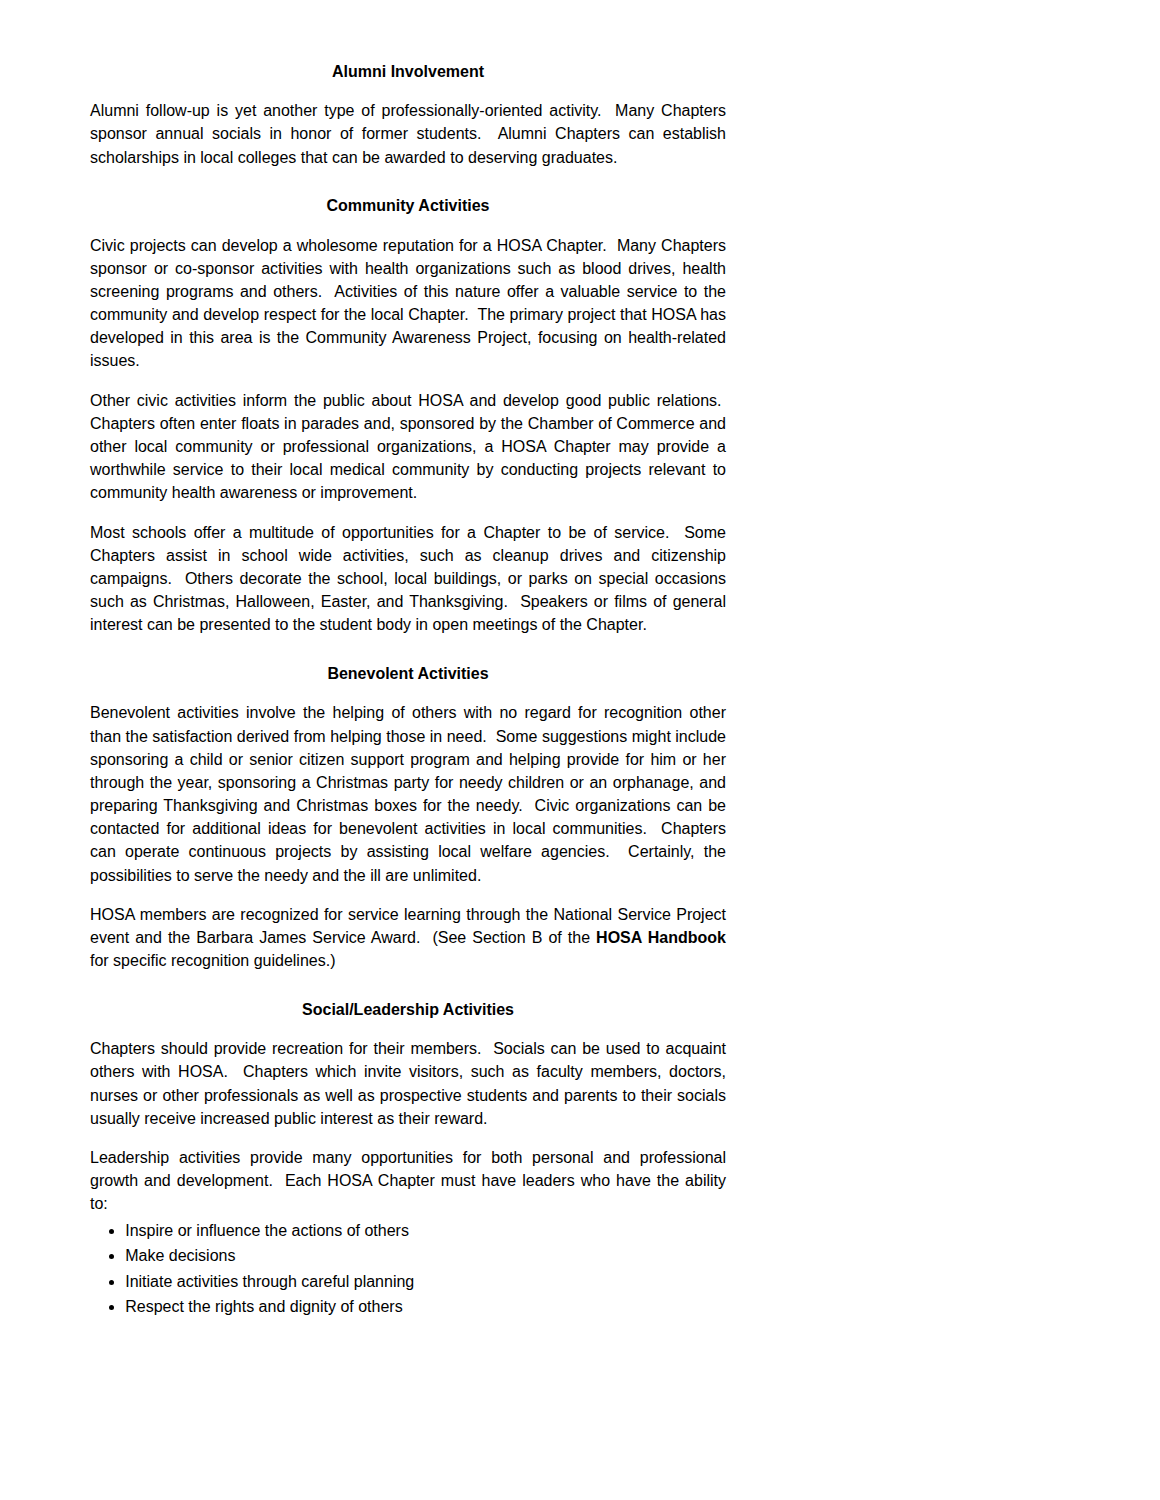Alumni Involvement
Alumni follow-up is yet another type of professionally-oriented activity. Many Chapters sponsor annual socials in honor of former students. Alumni Chapters can establish scholarships in local colleges that can be awarded to deserving graduates.
Community Activities
Civic projects can develop a wholesome reputation for a HOSA Chapter. Many Chapters sponsor or co-sponsor activities with health organizations such as blood drives, health screening programs and others. Activities of this nature offer a valuable service to the community and develop respect for the local Chapter. The primary project that HOSA has developed in this area is the Community Awareness Project, focusing on health-related issues.
Other civic activities inform the public about HOSA and develop good public relations. Chapters often enter floats in parades and, sponsored by the Chamber of Commerce and other local community or professional organizations, a HOSA Chapter may provide a worthwhile service to their local medical community by conducting projects relevant to community health awareness or improvement.
Most schools offer a multitude of opportunities for a Chapter to be of service. Some Chapters assist in school wide activities, such as cleanup drives and citizenship campaigns. Others decorate the school, local buildings, or parks on special occasions such as Christmas, Halloween, Easter, and Thanksgiving. Speakers or films of general interest can be presented to the student body in open meetings of the Chapter.
Benevolent Activities
Benevolent activities involve the helping of others with no regard for recognition other than the satisfaction derived from helping those in need. Some suggestions might include sponsoring a child or senior citizen support program and helping provide for him or her through the year, sponsoring a Christmas party for needy children or an orphanage, and preparing Thanksgiving and Christmas boxes for the needy. Civic organizations can be contacted for additional ideas for benevolent activities in local communities. Chapters can operate continuous projects by assisting local welfare agencies. Certainly, the possibilities to serve the needy and the ill are unlimited.
HOSA members are recognized for service learning through the National Service Project event and the Barbara James Service Award. (See Section B of the HOSA Handbook for specific recognition guidelines.)
Social/Leadership Activities
Chapters should provide recreation for their members. Socials can be used to acquaint others with HOSA. Chapters which invite visitors, such as faculty members, doctors, nurses or other professionals as well as prospective students and parents to their socials usually receive increased public interest as their reward.
Leadership activities provide many opportunities for both personal and professional growth and development. Each HOSA Chapter must have leaders who have the ability to:
Inspire or influence the actions of others
Make decisions
Initiate activities through careful planning
Respect the rights and dignity of others